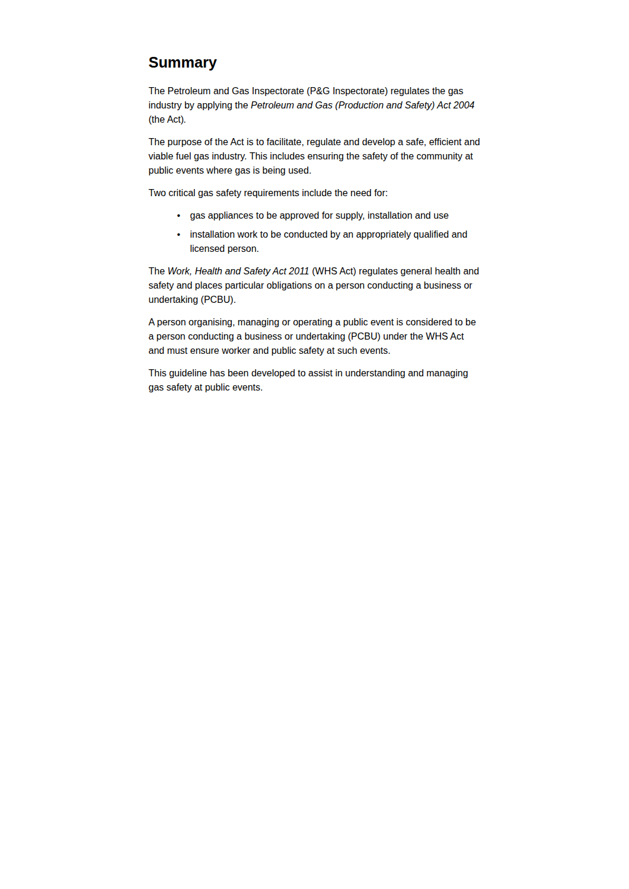Summary
The Petroleum and Gas Inspectorate (P&G Inspectorate) regulates the gas industry by applying the Petroleum and Gas (Production and Safety) Act 2004 (the Act).
The purpose of the Act is to facilitate, regulate and develop a safe, efficient and viable fuel gas industry. This includes ensuring the safety of the community at public events where gas is being used.
Two critical gas safety requirements include the need for:
gas appliances to be approved for supply, installation and use
installation work to be conducted by an appropriately qualified and licensed person.
The Work, Health and Safety Act 2011 (WHS Act) regulates general health and safety and places particular obligations on a person conducting a business or undertaking (PCBU).
A person organising, managing or operating a public event is considered to be a person conducting a business or undertaking (PCBU) under the WHS Act and must ensure worker and public safety at such events.
This guideline has been developed to assist in understanding and managing gas safety at public events.